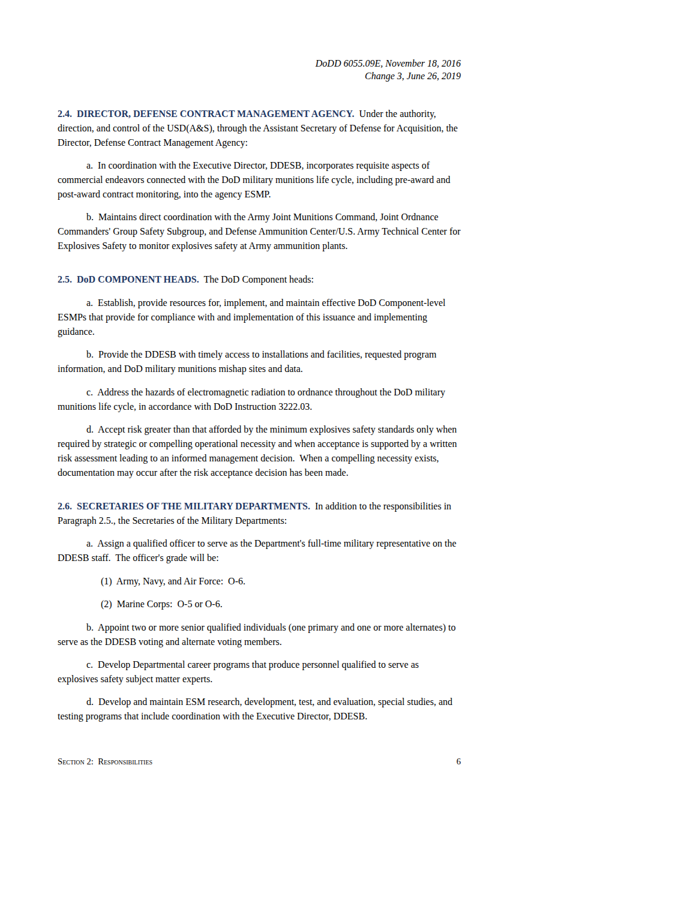DoDD 6055.09E, November 18, 2016
Change 3, June 26, 2019
2.4. DIRECTOR, DEFENSE CONTRACT MANAGEMENT AGENCY.
Under the authority, direction, and control of the USD(A&S), through the Assistant Secretary of Defense for Acquisition, the Director, Defense Contract Management Agency:
a. In coordination with the Executive Director, DDESB, incorporates requisite aspects of commercial endeavors connected with the DoD military munitions life cycle, including pre-award and post-award contract monitoring, into the agency ESMP.
b. Maintains direct coordination with the Army Joint Munitions Command, Joint Ordnance Commanders' Group Safety Subgroup, and Defense Ammunition Center/U.S. Army Technical Center for Explosives Safety to monitor explosives safety at Army ammunition plants.
2.5. DoD COMPONENT HEADS.
The DoD Component heads:
a. Establish, provide resources for, implement, and maintain effective DoD Component-level ESMPs that provide for compliance with and implementation of this issuance and implementing guidance.
b. Provide the DDESB with timely access to installations and facilities, requested program information, and DoD military munitions mishap sites and data.
c. Address the hazards of electromagnetic radiation to ordnance throughout the DoD military munitions life cycle, in accordance with DoD Instruction 3222.03.
d. Accept risk greater than that afforded by the minimum explosives safety standards only when required by strategic or compelling operational necessity and when acceptance is supported by a written risk assessment leading to an informed management decision. When a compelling necessity exists, documentation may occur after the risk acceptance decision has been made.
2.6. SECRETARIES OF THE MILITARY DEPARTMENTS.
In addition to the responsibilities in Paragraph 2.5., the Secretaries of the Military Departments:
a. Assign a qualified officer to serve as the Department's full-time military representative on the DDESB staff. The officer's grade will be:
(1) Army, Navy, and Air Force: O-6.
(2) Marine Corps: O-5 or O-6.
b. Appoint two or more senior qualified individuals (one primary and one or more alternates) to serve as the DDESB voting and alternate voting members.
c. Develop Departmental career programs that produce personnel qualified to serve as explosives safety subject matter experts.
d. Develop and maintain ESM research, development, test, and evaluation, special studies, and testing programs that include coordination with the Executive Director, DDESB.
Section 2: Responsibilities 6